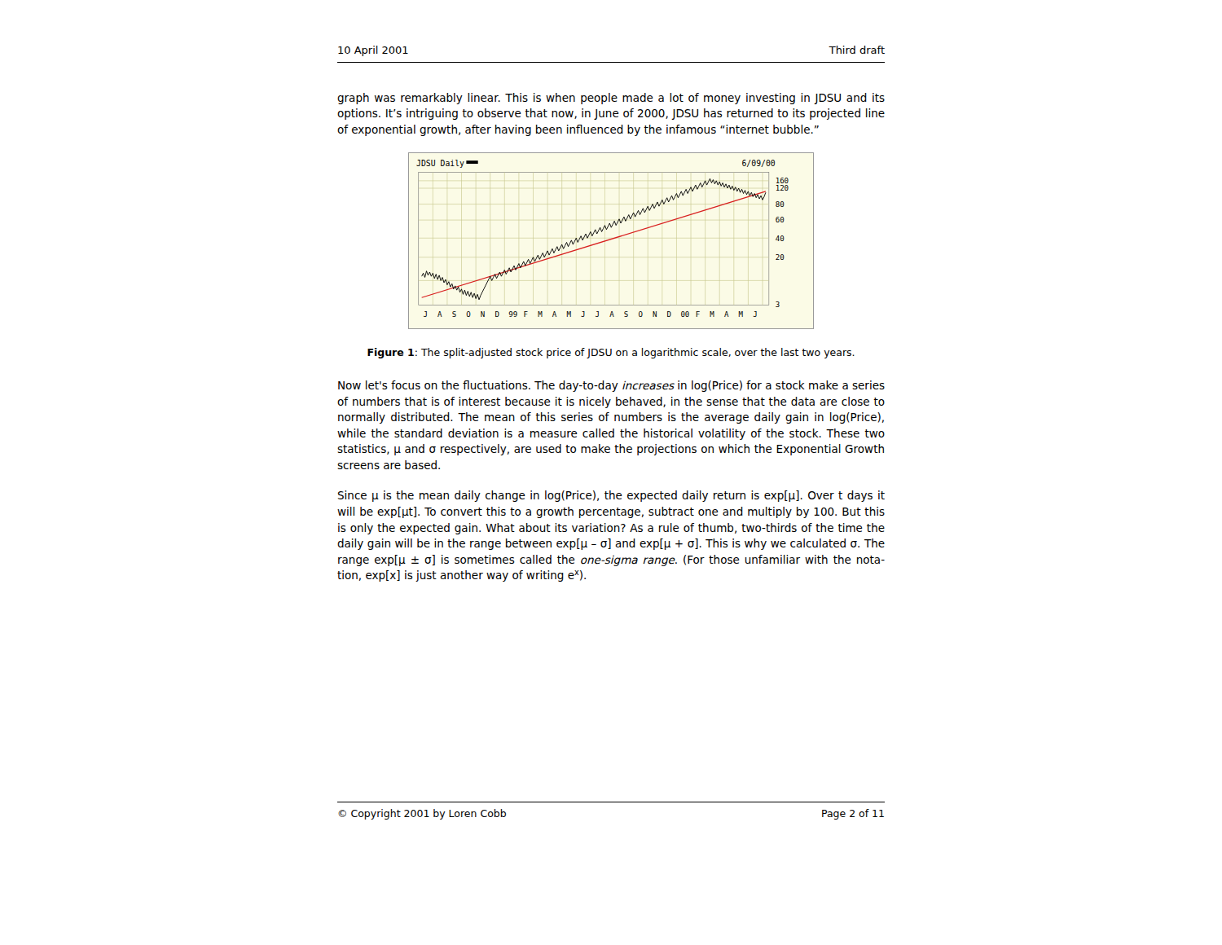10 April 2001 Third draft
graph was remarkably linear. This is when people made a lot of money investing in JDSU and its options. It’s intriguing to observe that now, in June of 2000, JDSU has returned to its projected line of exponential growth, after having been influenced by the infamous “internet bubble.”
JDSU Daily 6/09/00 160 120 80 60 40 20 3 J A S O N D 99 F M A M J J A S O N D 00 F M A M J
Figure 1: The split-adjusted stock price of JDSU on a logarithmic scale, over the last two years.
Now let's focus on the fluctuations. The day-to-day increases in log(Price) for a stock make a series of numbers that is of interest because it is nicely behaved, in the sense that the data are close to normally distributed. The mean of this series of numbers is the average daily gain in log(Price), while the standard deviation is a measure called the historical volatility of the stock. These two statistics, μ and σ respectively, are used to make the projections on which the Exponential Growth screens are based.
Since μ is the mean daily change in log(Price), the expected daily return is exp[μ]. Over t days it will be exp[μt]. To convert this to a growth percentage, subtract one and multiply by 100. But this is only the expected gain. What about its variation? As a rule of thumb, two-thirds of the time the daily gain will be in the range between exp[μ – σ] and exp[μ + σ]. This is why we calculated σ. The range exp[μ ± σ] is sometimes called the one-sigma range. (For those unfamiliar with the notation, exp[x] is just another way of writing ex).
© Copyright 2001 by Loren Cobb Page 2 of 11